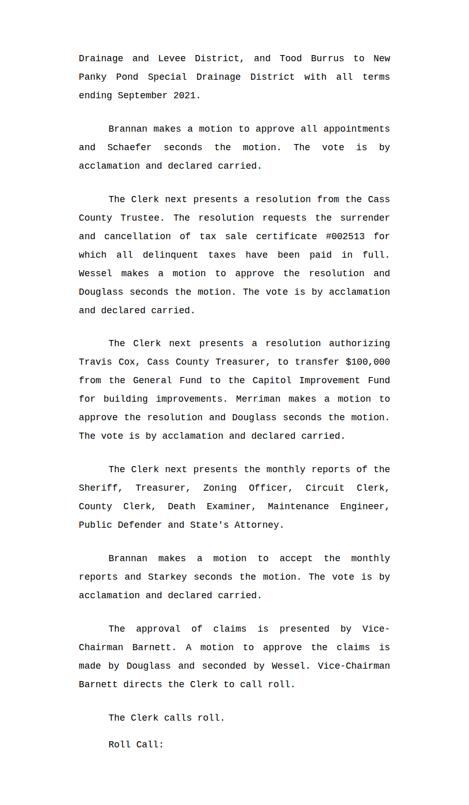Drainage and Levee District, and Tood Burrus to New Panky Pond Special Drainage District with all terms ending September 2021.
Brannan makes a motion to approve all appointments and Schaefer seconds the motion. The vote is by acclamation and declared carried.
The Clerk next presents a resolution from the Cass County Trustee. The resolution requests the surrender and cancellation of tax sale certificate #002513 for which all delinquent taxes have been paid in full. Wessel makes a motion to approve the resolution and Douglass seconds the motion. The vote is by acclamation and declared carried.
The Clerk next presents a resolution authorizing Travis Cox, Cass County Treasurer, to transfer $100,000 from the General Fund to the Capitol Improvement Fund for building improvements. Merriman makes a motion to approve the resolution and Douglass seconds the motion. The vote is by acclamation and declared carried.
The Clerk next presents the monthly reports of the Sheriff, Treasurer, Zoning Officer, Circuit Clerk, County Clerk, Death Examiner, Maintenance Engineer, Public Defender and State's Attorney.
Brannan makes a motion to accept the monthly reports and Starkey seconds the motion. The vote is by acclamation and declared carried.
The approval of claims is presented by Vice-Chairman Barnett. A motion to approve the claims is made by Douglass and seconded by Wessel. Vice-Chairman Barnett directs the Clerk to call roll.
The Clerk calls roll.
Roll Call: